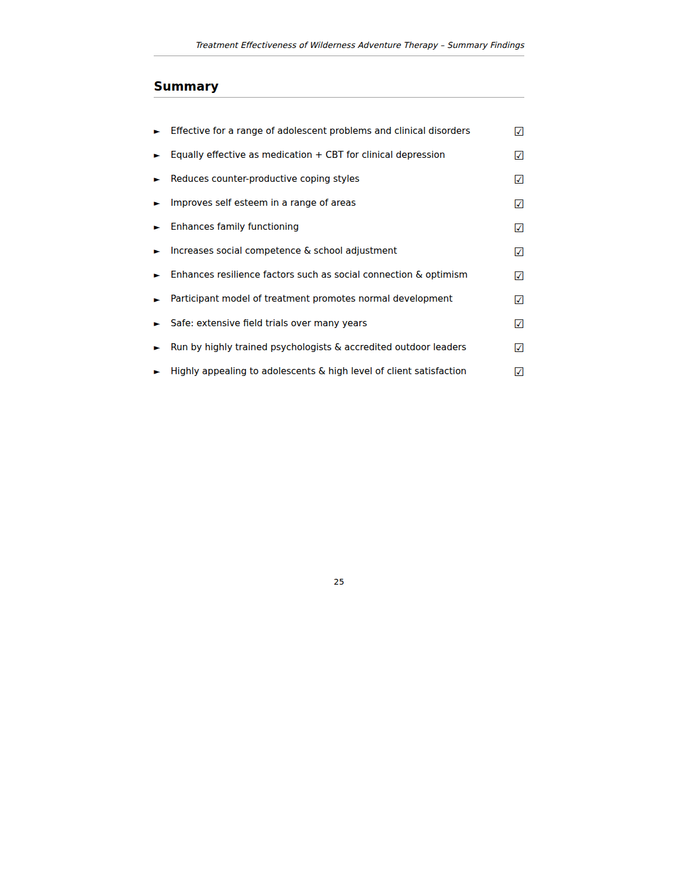Treatment Effectiveness of Wilderness Adventure Therapy – Summary Findings
Summary
► Effective for a range of adolescent problems and clinical disorders ☑
► Equally effective as medication + CBT for clinical depression ☑
► Reduces counter-productive coping styles ☑
► Improves self esteem in a range of areas ☑
► Enhances family functioning ☑
► Increases social competence & school adjustment ☑
► Enhances resilience factors such as social connection & optimism ☑
► Participant model of treatment promotes normal development ☑
► Safe: extensive field trials over many years ☑
► Run by highly trained psychologists & accredited outdoor leaders ☑
► Highly appealing to adolescents & high level of client satisfaction ☑
25